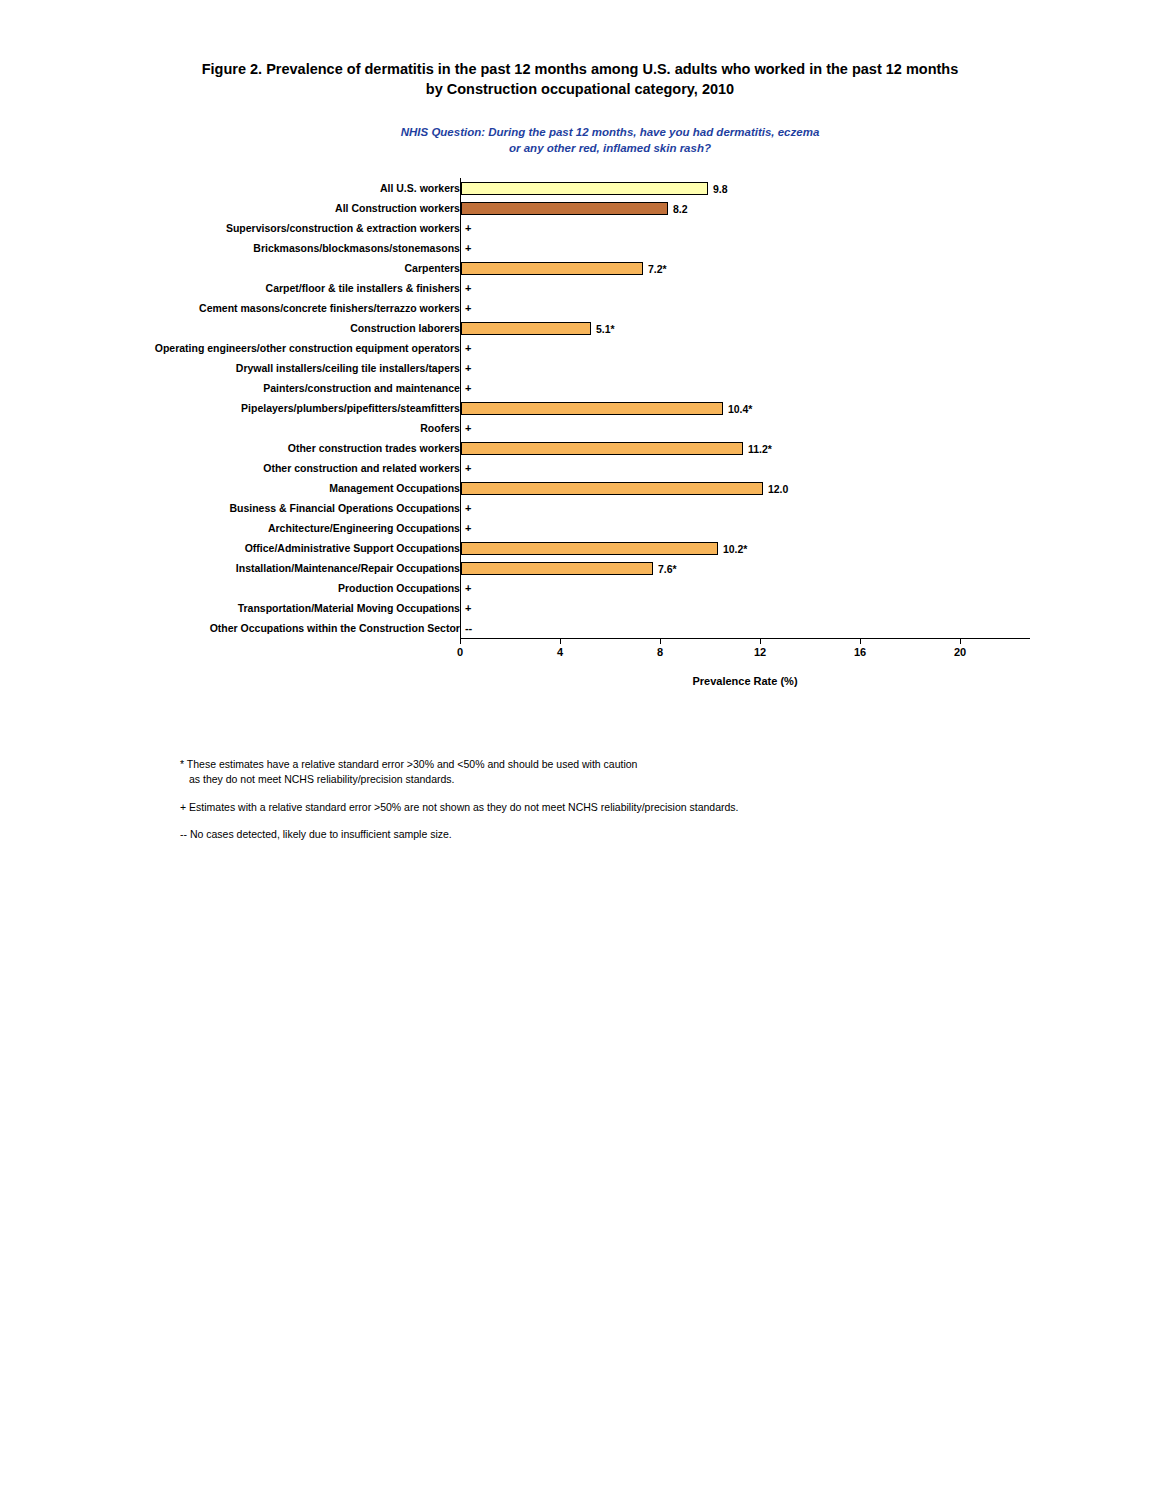Figure 2. Prevalence of dermatitis in the past 12 months among U.S. adults who worked in the past 12 months
by Construction occupational category, 2010
NHIS Question: During the past 12 months, have you had dermatitis, eczema
or any other red, inflamed skin rash?
| All U.S. workers | 9.8 |
| All Construction workers | 8.2 |
| Supervisors/construction & extraction workers | + |
| Brickmasons/blockmasons/stonemasons | + |
| Carpenters | 7.2* |
| Carpet/floor & tile installers & finishers | + |
| Cement masons/concrete finishers/terrazzo workers | + |
| Construction laborers | 5.1* |
| Operating engineers/other construction equipment operators | + |
| Drywall installers/ceiling tile installers/tapers | + |
| Painters/construction and maintenance | + |
| Pipelayers/plumbers/pipefitters/steamfitters | 10.4* |
| Roofers | + |
| Other construction trades workers | 11.2* |
| Other construction and related workers | + |
| Management Occupations | 12.0 |
| Business & Financial Operations Occupations | + |
| Architecture/Engineering Occupations | + |
| Office/Administrative Support Occupations | 10.2* |
| Installation/Maintenance/Repair Occupations | 7.6* |
| Production Occupations | + |
| Transportation/Material Moving Occupations | + |
| Other Occupations within the Construction Sector | -- |
0
4
8
12
16
20
Prevalence Rate (%)
* These estimates have a relative standard error >30% and <50% and should be used with cautionas they do not meet NCHS reliability/precision standards.
+ Estimates with a relative standard error >50% are not shown as they do not meet NCHS reliability/precision standards.
-- No cases detected, likely due to insufficient sample size.